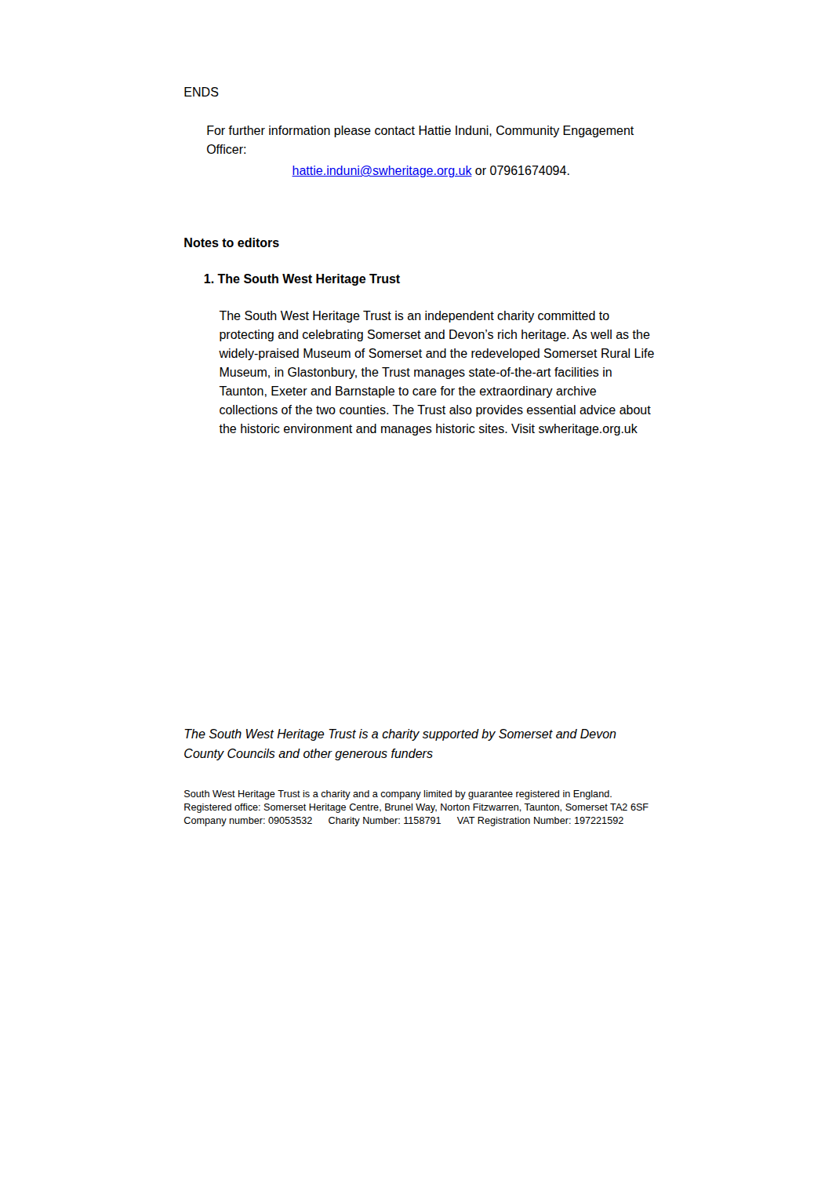ENDS
For further information please contact Hattie Induni, Community Engagement Officer:
hattie.induni@swheritage.org.uk or 07961674094.
Notes to editors
The South West Heritage Trust
The South West Heritage Trust is an independent charity committed to protecting and celebrating Somerset and Devon’s rich heritage. As well as the widely-praised Museum of Somerset and the redeveloped Somerset Rural Life Museum, in Glastonbury, the Trust manages state-of-the-art facilities in Taunton, Exeter and Barnstaple to care for the extraordinary archive collections of the two counties. The Trust also provides essential advice about the historic environment and manages historic sites. Visit swheritage.org.uk
The South West Heritage Trust is a charity supported by Somerset and Devon County Councils and other generous funders
South West Heritage Trust is a charity and a company limited by guarantee registered in England.
Registered office: Somerset Heritage Centre, Brunel Way, Norton Fitzwarren, Taunton, Somerset TA2 6SF
Company number: 09053532 Charity Number: 1158791 VAT Registration Number: 197221592